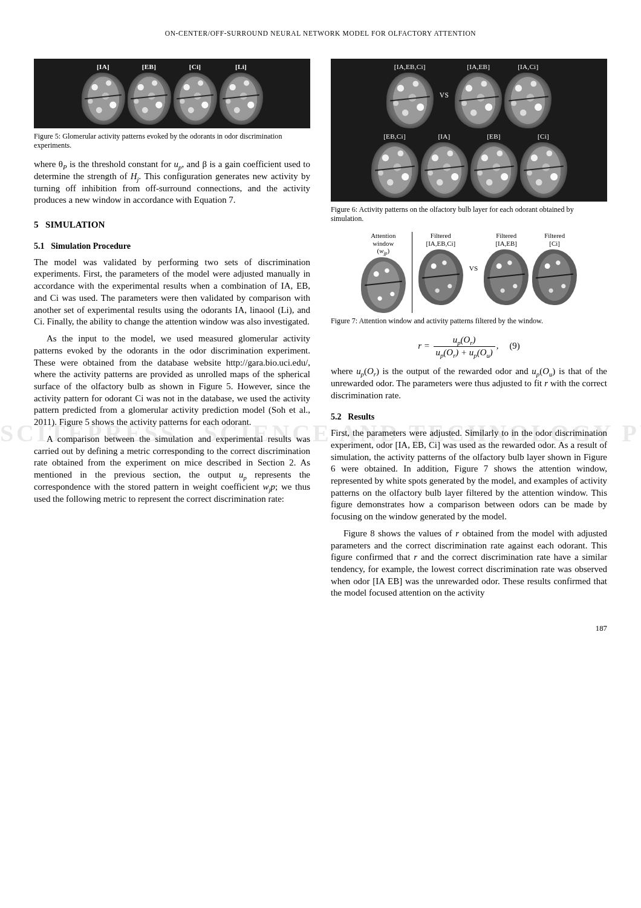SCITEPRESS SCIENCE AND TECHNOLOGY PUBLICATIONS
On-Center/Off-Surround Neural Network Model for Olfactory Attention
[IA]
[EB]
[Ci]
[Li]
Figure 5: Glomerular activity patterns evoked by the odorants in odor discrimination experiments.
where θP is the threshold constant for up, and β is a gain coefficient used to determine the strength of Hj. This configuration generates new activity by turning off inhibition from off-surround connections, and the activity produces a new window in accordance with Equation 7.
5 SIMULATION
5.1 Simulation Procedure
The model was validated by performing two sets of discrimination experiments. First, the parameters of the model were adjusted manually in accordance with the experimental results when a combination of IA, EB, and Ci was used. The parameters were then validated by comparison with another set of experimental results using the odorants IA, linaool (Li), and Ci. Finally, the ability to change the attention window was also investigated.
As the input to the model, we used measured glomerular activity patterns evoked by the odorants in the odor discrimination experiment. These were obtained from the database website http://gara.bio.uci.edu/, where the activity patterns are provided as unrolled maps of the spherical surface of the olfactory bulb as shown in Figure 5. However, since the activity pattern for odorant Ci was not in the database, we used the activity pattern predicted from a glomerular activity prediction model (Soh et al., 2011). Figure 5 shows the activity patterns for each odorant.
A comparison between the simulation and experimental results was carried out by defining a metric corresponding to the correct discrimination rate obtained from the experiment on mice described in Section 2. As mentioned in the previous section, the output up represents the correspondence with the stored pattern in weight coefficient wjp; we thus used the following metric to represent the correct discrimination rate:
[IA,EB,Ci]
VS
[IA,EB]
[IA,Ci]
[EB,Ci]
[IA]
[EB]
[Ci]
Figure 6: Activity patterns on the olfactory bulb layer for each odorant obtained by simulation.
Attention
window
(wjp)
Filtered
[IA,EB,Ci]
VS
Filtered
[IA,EB]
Filtered
[Ci]
Figure 7: Attention window and activity patterns filtered by the window.
r = up(Or) up(Or) + up(Ou) , (9)
where up(Or) is the output of the rewarded odor and up(Ou) is that of the unrewarded odor. The parameters were thus adjusted to fit r with the correct discrimination rate.
5.2 Results
First, the parameters were adjusted. Similarly to in the odor discrimination experiment, odor [IA, EB, Ci] was used as the rewarded odor. As a result of simulation, the activity patterns of the olfactory bulb layer shown in Figure 6 were obtained. In addition, Figure 7 shows the attention window, represented by white spots generated by the model, and examples of activity patterns on the olfactory bulb layer filtered by the attention window. This figure demonstrates how a comparison between odors can be made by focusing on the window generated by the model.
Figure 8 shows the values of r obtained from the model with adjusted parameters and the correct discrimination rate against each odorant. This figure confirmed that r and the correct discrimination rate have a similar tendency, for example, the lowest correct discrimination rate was observed when odor [IA EB] was the unrewarded odor. These results confirmed that the model focused attention on the activity
187